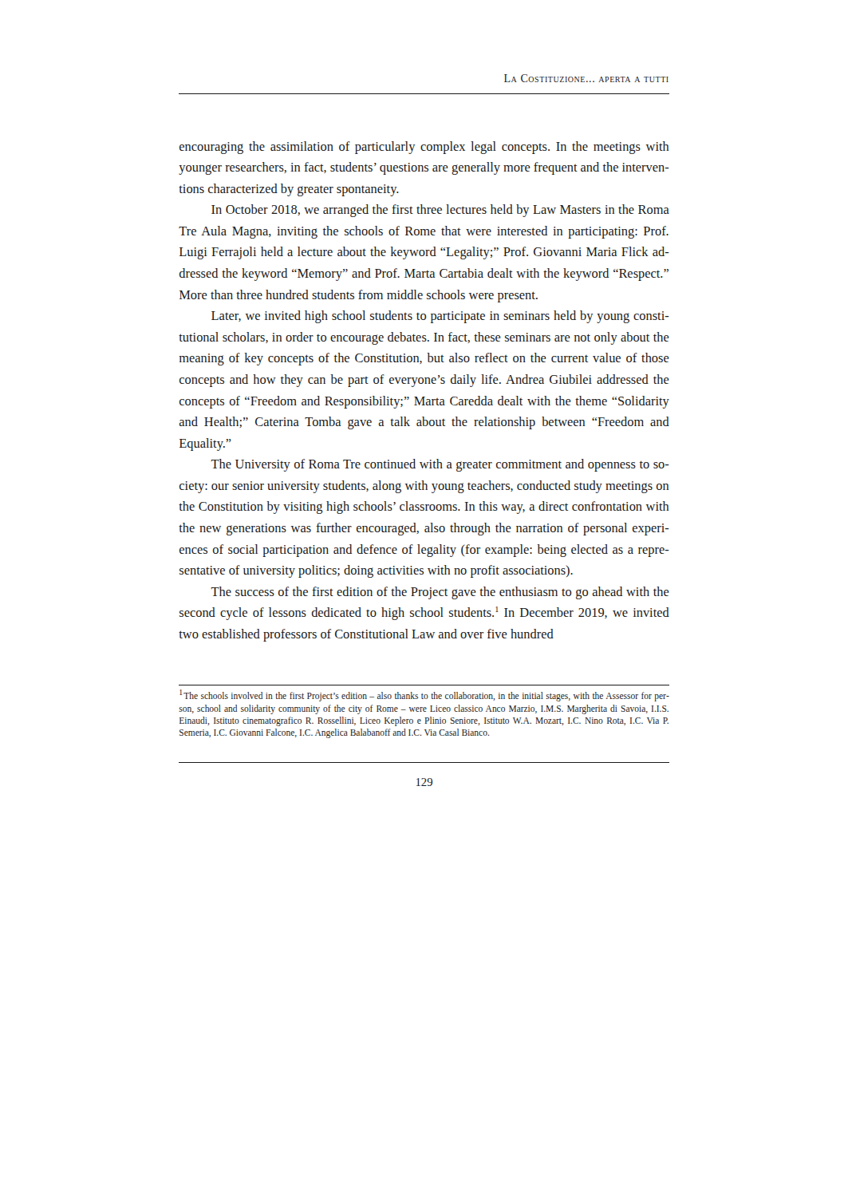La Costituzione... aperta a tutti
encouraging the assimilation of particularly complex legal concepts. In the meetings with younger researchers, in fact, students’ questions are generally more frequent and the interventions characterized by greater spontaneity.
In October 2018, we arranged the first three lectures held by Law Masters in the Roma Tre Aula Magna, inviting the schools of Rome that were interested in participating: Prof. Luigi Ferrajoli held a lecture about the keyword “Legality;” Prof. Giovanni Maria Flick addressed the keyword “Memory” and Prof. Marta Cartabia dealt with the keyword “Respect.” More than three hundred students from middle schools were present.
Later, we invited high school students to participate in seminars held by young constitutional scholars, in order to encourage debates. In fact, these seminars are not only about the meaning of key concepts of the Constitution, but also reflect on the current value of those concepts and how they can be part of everyone’s daily life. Andrea Giubilei addressed the concepts of “Freedom and Responsibility;” Marta Caredda dealt with the theme “Solidarity and Health;” Caterina Tomba gave a talk about the relationship between “Freedom and Equality.”
The University of Roma Tre continued with a greater commitment and openness to society: our senior university students, along with young teachers, conducted study meetings on the Constitution by visiting high schools’ classrooms. In this way, a direct confrontation with the new generations was further encouraged, also through the narration of personal experiences of social participation and defence of legality (for example: being elected as a representative of university politics; doing activities with no profit associations).
The success of the first edition of the Project gave the enthusiasm to go ahead with the second cycle of lessons dedicated to high school students.1 In December 2019, we invited two established professors of Constitutional Law and over five hundred
1The schools involved in the first Project’s edition – also thanks to the collaboration, in the initial stages, with the Assessor for person, school and solidarity community of the city of Rome – were Liceo classico Anco Marzio, I.M.S. Margherita di Savoia, I.I.S. Einaudi, Istituto cinematografico R. Rossellini, Liceo Keplero e Plinio Seniore, Istituto W.A. Mozart, I.C. Nino Rota, I.C. Via P. Semeria, I.C. Giovanni Falcone, I.C. Angelica Balabanoff and I.C. Via Casal Bianco.
129